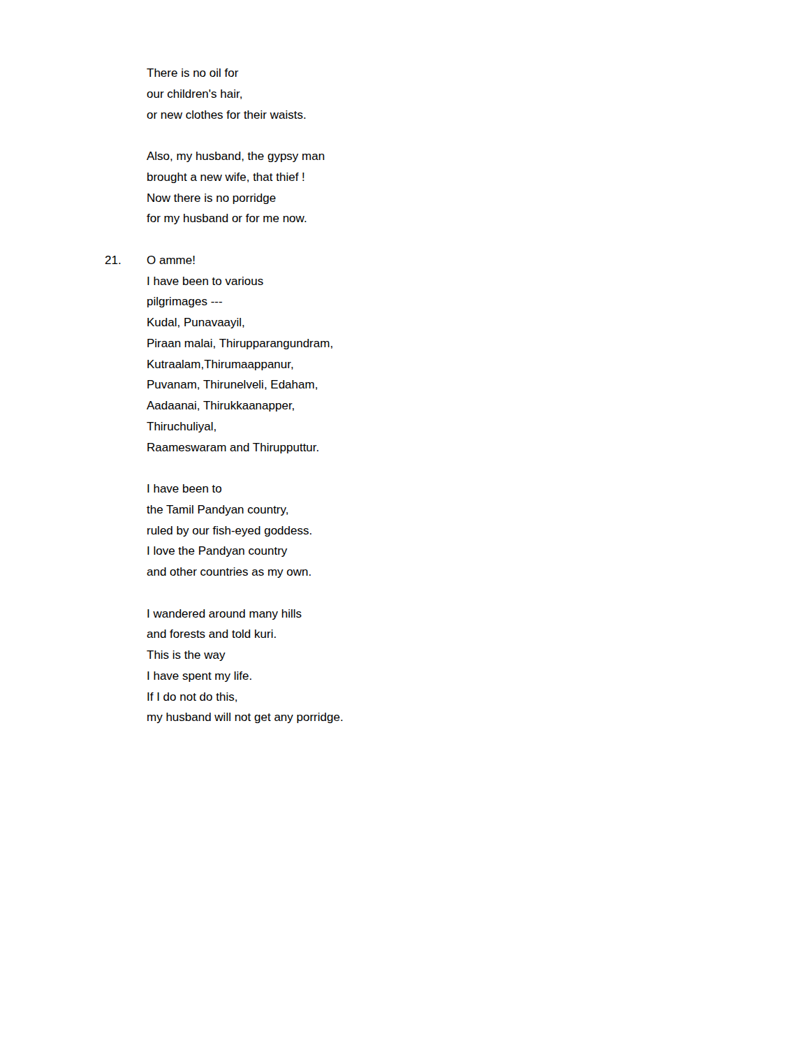There is no oil for
our children's hair,
or new clothes for their waists.
Also, my husband, the gypsy man
brought a new wife, that thief !
Now there is no porridge
for my husband or for me now.
21.
O amme!
I have been to various
pilgrimages ---
Kudal, Punavaayil,
Piraan malai, Thirupparangundram,
Kutraalam,Thirumaappanur,
Puvanam, Thirunelveli, Edaham,
Aadaanai, Thirukkaanapper,
Thiruchuliyal,
Raameswaram and Thirupputtur.
I have been to
the Tamil Pandyan country,
ruled by our fish-eyed goddess.
I love the Pandyan country
and other countries as my own.
I wandered around many hills
and forests and told kuri.
This is the way
I have spent my life.
If I do not do this,
my husband will not get any porridge.